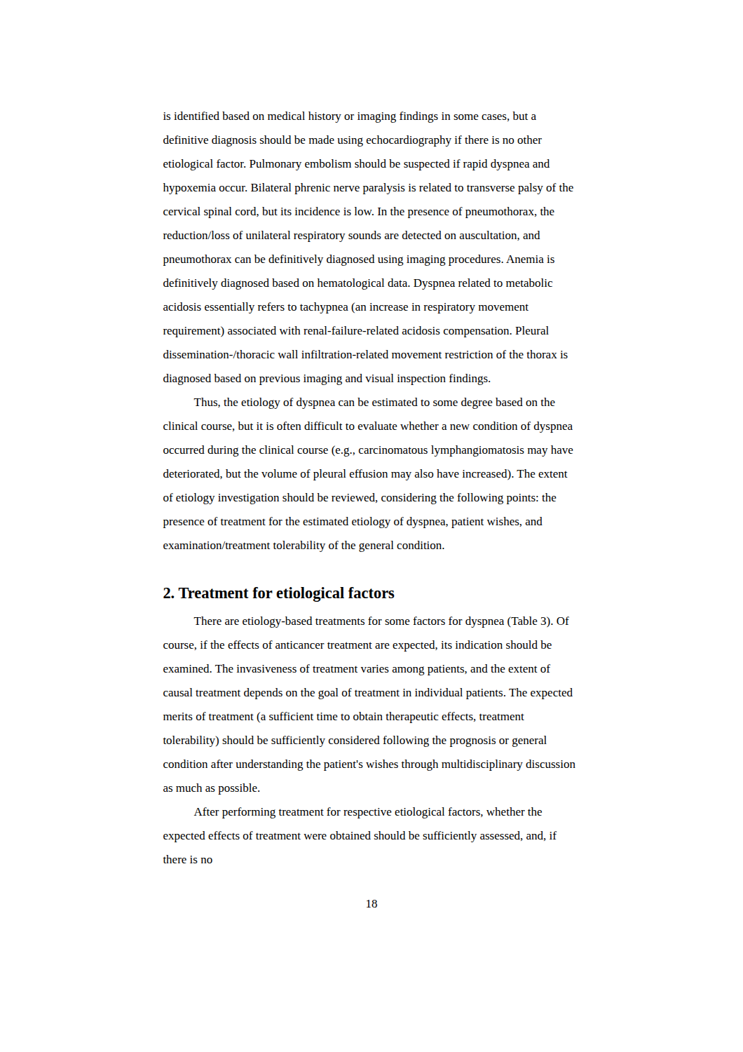is identified based on medical history or imaging findings in some cases, but a definitive diagnosis should be made using echocardiography if there is no other etiological factor. Pulmonary embolism should be suspected if rapid dyspnea and hypoxemia occur. Bilateral phrenic nerve paralysis is related to transverse palsy of the cervical spinal cord, but its incidence is low. In the presence of pneumothorax, the reduction/loss of unilateral respiratory sounds are detected on auscultation, and pneumothorax can be definitively diagnosed using imaging procedures. Anemia is definitively diagnosed based on hematological data. Dyspnea related to metabolic acidosis essentially refers to tachypnea (an increase in respiratory movement requirement) associated with renal-failure-related acidosis compensation. Pleural dissemination-/thoracic wall infiltration-related movement restriction of the thorax is diagnosed based on previous imaging and visual inspection findings.
Thus, the etiology of dyspnea can be estimated to some degree based on the clinical course, but it is often difficult to evaluate whether a new condition of dyspnea occurred during the clinical course (e.g., carcinomatous lymphangiomatosis may have deteriorated, but the volume of pleural effusion may also have increased). The extent of etiology investigation should be reviewed, considering the following points: the presence of treatment for the estimated etiology of dyspnea, patient wishes, and examination/treatment tolerability of the general condition.
2. Treatment for etiological factors
There are etiology-based treatments for some factors for dyspnea (Table 3). Of course, if the effects of anticancer treatment are expected, its indication should be examined. The invasiveness of treatment varies among patients, and the extent of causal treatment depends on the goal of treatment in individual patients. The expected merits of treatment (a sufficient time to obtain therapeutic effects, treatment tolerability) should be sufficiently considered following the prognosis or general condition after understanding the patient's wishes through multidisciplinary discussion as much as possible.
After performing treatment for respective etiological factors, whether the expected effects of treatment were obtained should be sufficiently assessed, and, if there is no
18